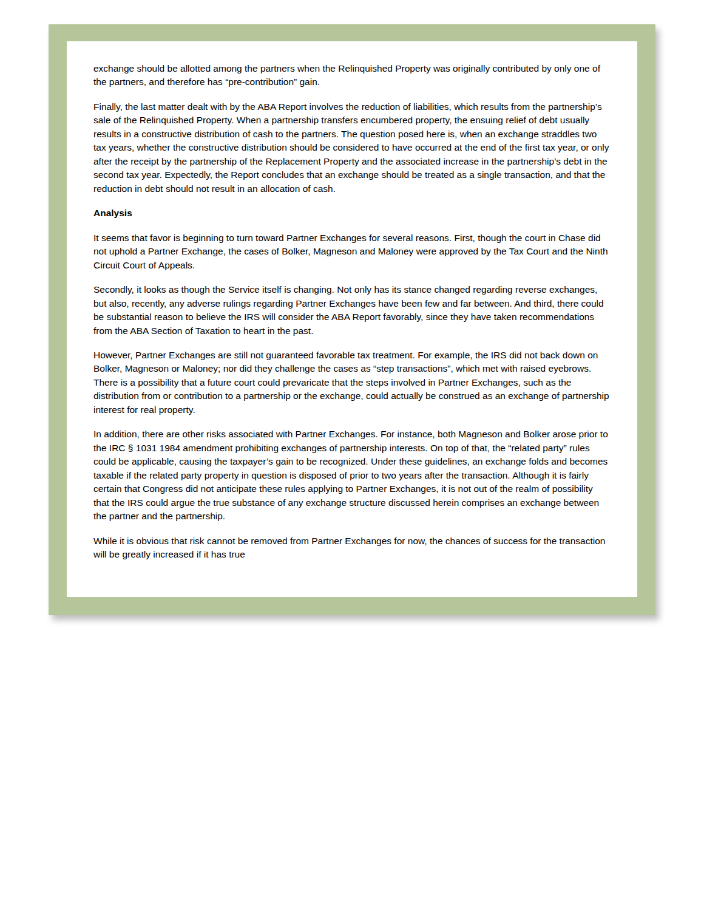exchange should be allotted among the partners when the Relinquished Property was originally contributed by only one of the partners, and therefore has “pre-contribution” gain.
Finally, the last matter dealt with by the ABA Report involves the reduction of liabilities, which results from the partnership’s sale of the Relinquished Property. When a partnership transfers encumbered property, the ensuing relief of debt usually results in a constructive distribution of cash to the partners. The question posed here is, when an exchange straddles two tax years, whether the constructive distribution should be considered to have occurred at the end of the first tax year, or only after the receipt by the partnership of the Replacement Property and the associated increase in the partnership’s debt in the second tax year. Expectedly, the Report concludes that an exchange should be treated as a single transaction, and that the reduction in debt should not result in an allocation of cash.
Analysis
It seems that favor is beginning to turn toward Partner Exchanges for several reasons. First, though the court in Chase did not uphold a Partner Exchange, the cases of Bolker, Magneson and Maloney were approved by the Tax Court and the Ninth Circuit Court of Appeals.
Secondly, it looks as though the Service itself is changing. Not only has its stance changed regarding reverse exchanges, but also, recently, any adverse rulings regarding Partner Exchanges have been few and far between. And third, there could be substantial reason to believe the IRS will consider the ABA Report favorably, since they have taken recommendations from the ABA Section of Taxation to heart in the past.
However, Partner Exchanges are still not guaranteed favorable tax treatment. For example, the IRS did not back down on Bolker, Magneson or Maloney; nor did they challenge the cases as “step transactions”, which met with raised eyebrows. There is a possibility that a future court could prevaricate that the steps involved in Partner Exchanges, such as the distribution from or contribution to a partnership or the exchange, could actually be construed as an exchange of partnership interest for real property.
In addition, there are other risks associated with Partner Exchanges. For instance, both Magneson and Bolker arose prior to the IRC § 1031 1984 amendment prohibiting exchanges of partnership interests. On top of that, the “related party” rules could be applicable, causing the taxpayer’s gain to be recognized. Under these guidelines, an exchange folds and becomes taxable if the related party property in question is disposed of prior to two years after the transaction. Although it is fairly certain that Congress did not anticipate these rules applying to Partner Exchanges, it is not out of the realm of possibility that the IRS could argue the true substance of any exchange structure discussed herein comprises an exchange between the partner and the partnership.
While it is obvious that risk cannot be removed from Partner Exchanges for now, the chances of success for the transaction will be greatly increased if it has true